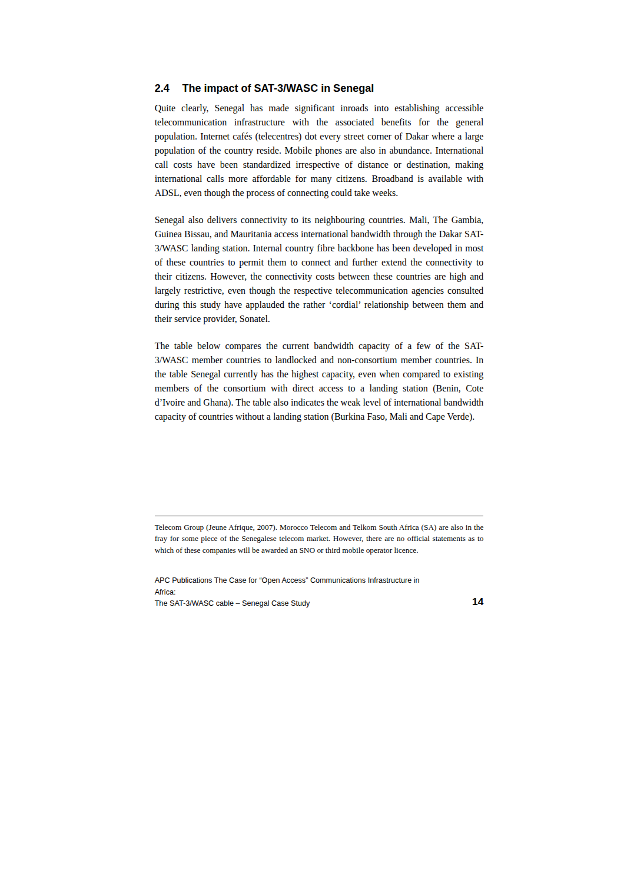2.4 The impact of SAT-3/WASC in Senegal
Quite clearly, Senegal has made significant inroads into establishing accessible telecommunication infrastructure with the associated benefits for the general population. Internet cafés (telecentres) dot every street corner of Dakar where a large population of the country reside. Mobile phones are also in abundance. International call costs have been standardized irrespective of distance or destination, making international calls more affordable for many citizens. Broadband is available with ADSL, even though the process of connecting could take weeks.
Senegal also delivers connectivity to its neighbouring countries. Mali, The Gambia, Guinea Bissau, and Mauritania access international bandwidth through the Dakar SAT-3/WASC landing station. Internal country fibre backbone has been developed in most of these countries to permit them to connect and further extend the connectivity to their citizens. However, the connectivity costs between these countries are high and largely restrictive, even though the respective telecommunication agencies consulted during this study have applauded the rather ‘cordial’ relationship between them and their service provider, Sonatel.
The table below compares the current bandwidth capacity of a few of the SAT-3/WASC member countries to landlocked and non-consortium member countries. In the table Senegal currently has the highest capacity, even when compared to existing members of the consortium with direct access to a landing station (Benin, Cote d’Ivoire and Ghana). The table also indicates the weak level of international bandwidth capacity of countries without a landing station (Burkina Faso, Mali and Cape Verde).
Telecom Group (Jeune Afrique, 2007). Morocco Telecom and Telkom South Africa (SA) are also in the fray for some piece of the Senegalese telecom market. However, there are no official statements as to which of these companies will be awarded an SNO or third mobile operator licence.
APC Publications The Case for “Open Access” Communications Infrastructure in Africa:
The SAT-3/WASC cable – Senegal Case Study
14